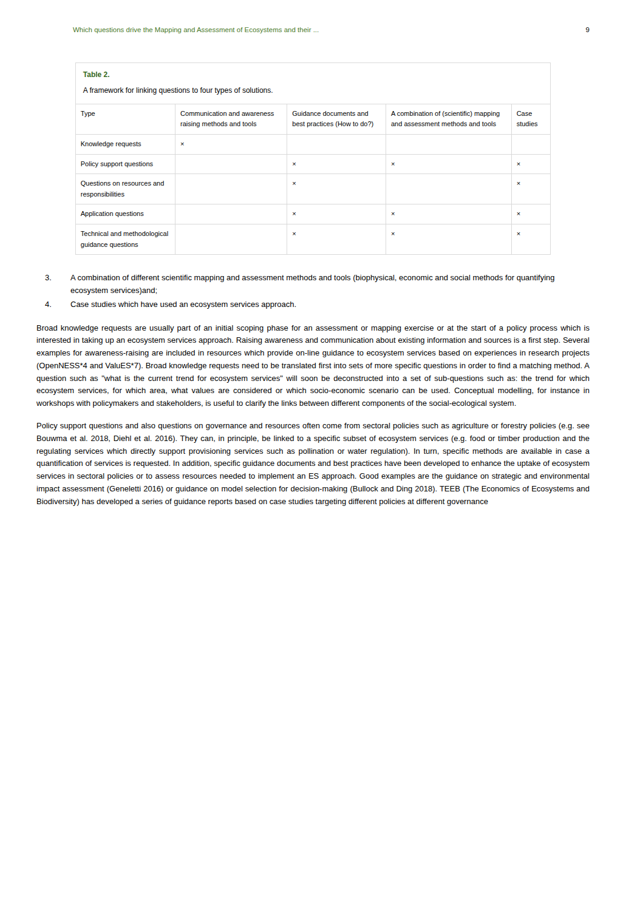Which questions drive the Mapping and Assessment of Ecosystems and their ... 9
Table 2. A framework for linking questions to four types of solutions.
| Type | Communication and awareness raising methods and tools | Guidance documents and best practices (How to do?) | A combination of (scientific) mapping and assessment methods and tools | Case studies |
| Knowledge requests | × | | | |
| Policy support questions | | × | × | × |
| Questions on resources and responsibilities | | × | | × |
| Application questions | | × | × | × |
| Technical and methodological guidance questions | | × | × | × |
3. A combination of different scientific mapping and assessment methods and tools (biophysical, economic and social methods for quantifying ecosystem services)and;
4. Case studies which have used an ecosystem services approach.
Broad knowledge requests are usually part of an initial scoping phase for an assessment or mapping exercise or at the start of a policy process which is interested in taking up an ecosystem services approach. Raising awareness and communication about existing information and sources is a first step. Several examples for awareness-raising are included in resources which provide on-line guidance to ecosystem services based on experiences in research projects (OpenNESS*4 and ValuES*7). Broad knowledge requests need to be translated first into sets of more specific questions in order to find a matching method. A question such as "what is the current trend for ecosystem services" will soon be deconstructed into a set of sub-questions such as: the trend for which ecosystem services, for which area, what values are considered or which socio-economic scenario can be used. Conceptual modelling, for instance in workshops with policymakers and stakeholders, is useful to clarify the links between different components of the social-ecological system.
Policy support questions and also questions on governance and resources often come from sectoral policies such as agriculture or forestry policies (e.g. see Bouwma et al. 2018, Diehl et al. 2016). They can, in principle, be linked to a specific subset of ecosystem services (e.g. food or timber production and the regulating services which directly support provisioning services such as pollination or water regulation). In turn, specific methods are available in case a quantification of services is requested. In addition, specific guidance documents and best practices have been developed to enhance the uptake of ecosystem services in sectoral policies or to assess resources needed to implement an ES approach. Good examples are the guidance on strategic and environmental impact assessment (Geneletti 2016) or guidance on model selection for decision-making (Bullock and Ding 2018). TEEB (The Economics of Ecosystems and Biodiversity) has developed a series of guidance reports based on case studies targeting different policies at different governance